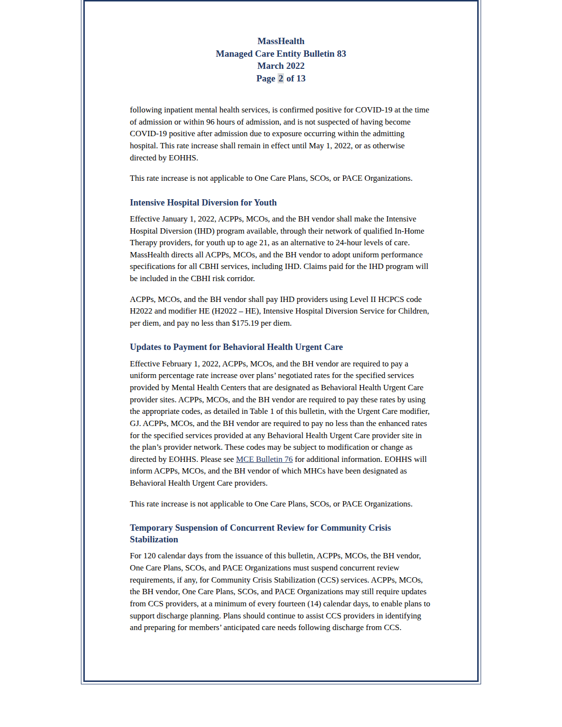MassHealth Managed Care Entity Bulletin 83 March 2022 Page 2 of 13
following inpatient mental health services, is confirmed positive for COVID-19 at the time of admission or within 96 hours of admission, and is not suspected of having become COVID-19 positive after admission due to exposure occurring within the admitting hospital. This rate increase shall remain in effect until May 1, 2022, or as otherwise directed by EOHHS.
This rate increase is not applicable to One Care Plans, SCOs, or PACE Organizations.
Intensive Hospital Diversion for Youth
Effective January 1, 2022, ACPPs, MCOs, and the BH vendor shall make the Intensive Hospital Diversion (IHD) program available, through their network of qualified In-Home Therapy providers, for youth up to age 21, as an alternative to 24-hour levels of care. MassHealth directs all ACPPs, MCOs, and the BH vendor to adopt uniform performance specifications for all CBHI services, including IHD. Claims paid for the IHD program will be included in the CBHI risk corridor.
ACPPs, MCOs, and the BH vendor shall pay IHD providers using Level II HCPCS code H2022 and modifier HE (H2022 – HE), Intensive Hospital Diversion Service for Children, per diem, and pay no less than $175.19 per diem.
Updates to Payment for Behavioral Health Urgent Care
Effective February 1, 2022, ACPPs, MCOs, and the BH vendor are required to pay a uniform percentage rate increase over plans’ negotiated rates for the specified services provided by Mental Health Centers that are designated as Behavioral Health Urgent Care provider sites. ACPPs, MCOs, and the BH vendor are required to pay these rates by using the appropriate codes, as detailed in Table 1 of this bulletin, with the Urgent Care modifier, GJ. ACPPs, MCOs, and the BH vendor are required to pay no less than the enhanced rates for the specified services provided at any Behavioral Health Urgent Care provider site in the plan’s provider network. These codes may be subject to modification or change as directed by EOHHS. Please see MCE Bulletin 76 for additional information. EOHHS will inform ACPPs, MCOs, and the BH vendor of which MHCs have been designated as Behavioral Health Urgent Care providers.
This rate increase is not applicable to One Care Plans, SCOs, or PACE Organizations.
Temporary Suspension of Concurrent Review for Community Crisis Stabilization
For 120 calendar days from the issuance of this bulletin, ACPPs, MCOs, the BH vendor, One Care Plans, SCOs, and PACE Organizations must suspend concurrent review requirements, if any, for Community Crisis Stabilization (CCS) services. ACPPs, MCOs, the BH vendor, One Care Plans, SCOs, and PACE Organizations may still require updates from CCS providers, at a minimum of every fourteen (14) calendar days, to enable plans to support discharge planning. Plans should continue to assist CCS providers in identifying and preparing for members’ anticipated care needs following discharge from CCS.